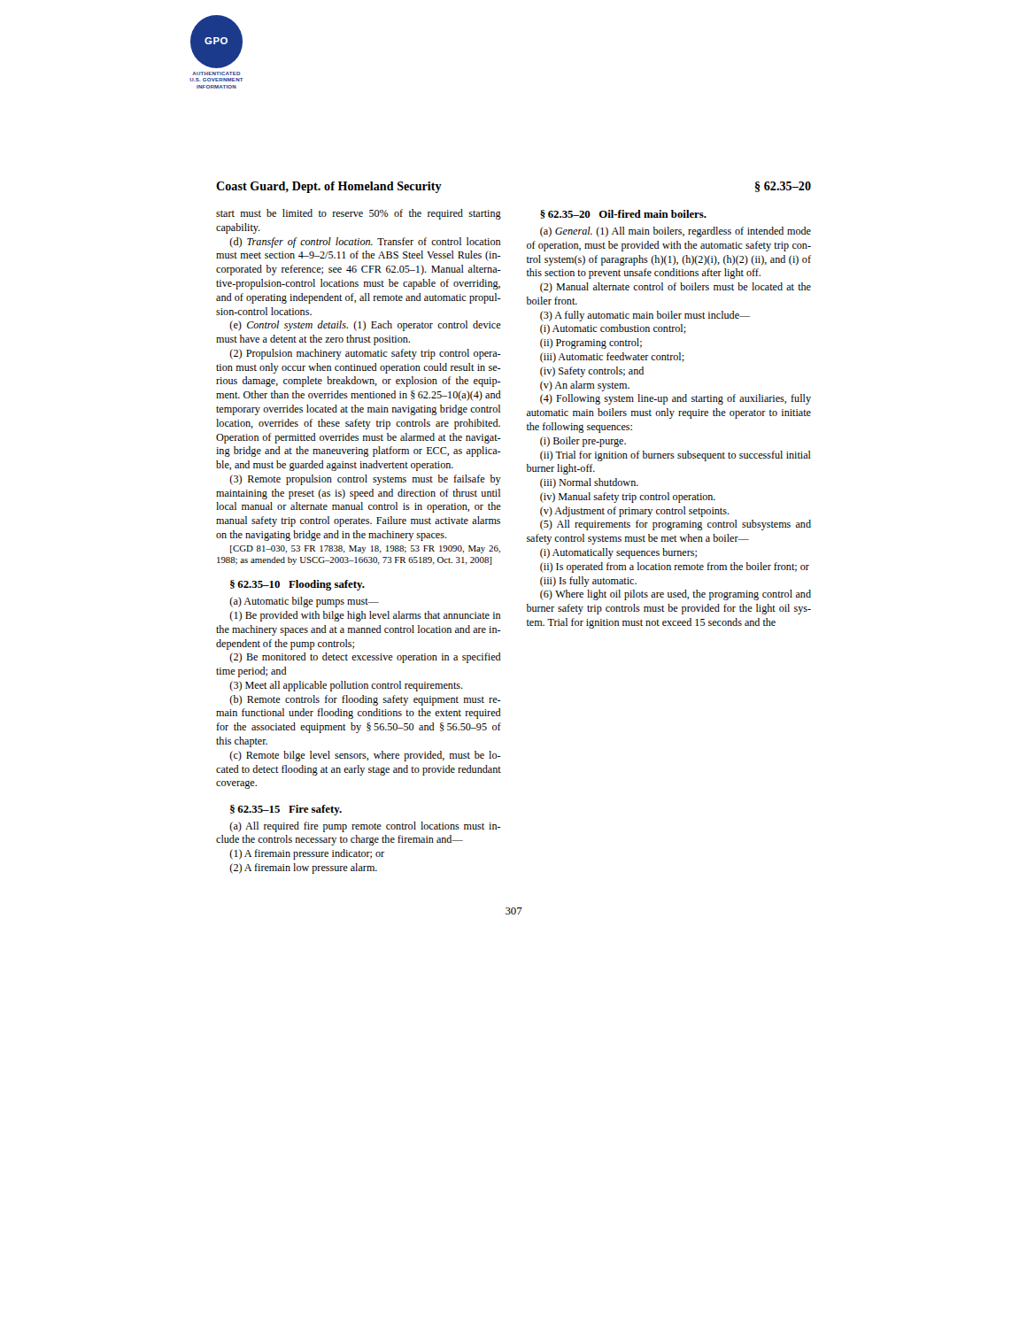Authenticated
U.S. Government
Information
Coast Guard, Dept. of Homeland Security § 62.35–20
start must be limited to reserve 50% of the required starting capability.
(d) Transfer of control location. Transfer of control location must meet section 4–9–2/5.11 of the ABS Steel Vessel Rules (incorporated by reference; see 46 CFR 62.05–1). Manual alternative-propulsion-control locations must be capable of overriding, and of operating independent of, all remote and automatic propulsion-control locations.
(e) Control system details. (1) Each operator control device must have a detent at the zero thrust position.
(2) Propulsion machinery automatic safety trip control operation must only occur when continued operation could result in serious damage, complete breakdown, or explosion of the equipment. Other than the overrides mentioned in § 62.25–10(a)(4) and temporary overrides located at the main navigating bridge control location, overrides of these safety trip controls are prohibited. Operation of permitted overrides must be alarmed at the navigating bridge and at the maneuvering platform or ECC, as applicable, and must be guarded against inadvertent operation.
(3) Remote propulsion control systems must be failsafe by maintaining the preset (as is) speed and direction of thrust until local manual or alternate manual control is in operation, or the manual safety trip control operates. Failure must activate alarms on the navigating bridge and in the machinery spaces.
[CGD 81–030, 53 FR 17838, May 18, 1988; 53 FR 19090, May 26, 1988; as amended by USCG–2003–16630, 73 FR 65189, Oct. 31, 2008]
§ 62.35–10 Flooding safety.
(a) Automatic bilge pumps must—
(1) Be provided with bilge high level alarms that annunciate in the machinery spaces and at a manned control location and are independent of the pump controls;
(2) Be monitored to detect excessive operation in a specified time period; and
(3) Meet all applicable pollution control requirements.
(b) Remote controls for flooding safety equipment must remain functional under flooding conditions to the extent required for the associated equipment by § 56.50–50 and § 56.50–95 of this chapter.
(c) Remote bilge level sensors, where provided, must be located to detect flooding at an early stage and to provide redundant coverage.
§ 62.35–15 Fire safety.
(a) All required fire pump remote control locations must include the controls necessary to charge the firemain and—
(1) A firemain pressure indicator; or
(2) A firemain low pressure alarm.
§ 62.35–20 Oil-fired main boilers.
(a) General. (1) All main boilers, regardless of intended mode of operation, must be provided with the automatic safety trip control system(s) of paragraphs (h)(1), (h)(2)(i), (h)(2) (ii), and (i) of this section to prevent unsafe conditions after light off.
(2) Manual alternate control of boilers must be located at the boiler front.
(3) A fully automatic main boiler must include—
(i) Automatic combustion control;
(ii) Programing control;
(iii) Automatic feedwater control;
(iv) Safety controls; and
(v) An alarm system.
(4) Following system line-up and starting of auxiliaries, fully automatic main boilers must only require the operator to initiate the following sequences:
(i) Boiler pre-purge.
(ii) Trial for ignition of burners subsequent to successful initial burner light-off.
(iii) Normal shutdown.
(iv) Manual safety trip control operation.
(v) Adjustment of primary control setpoints.
(5) All requirements for programing control subsystems and safety control systems must be met when a boiler—
(i) Automatically sequences burners;
(ii) Is operated from a location remote from the boiler front; or
(iii) Is fully automatic.
(6) Where light oil pilots are used, the programing control and burner safety trip controls must be provided for the light oil system. Trial for ignition must not exceed 15 seconds and the
307